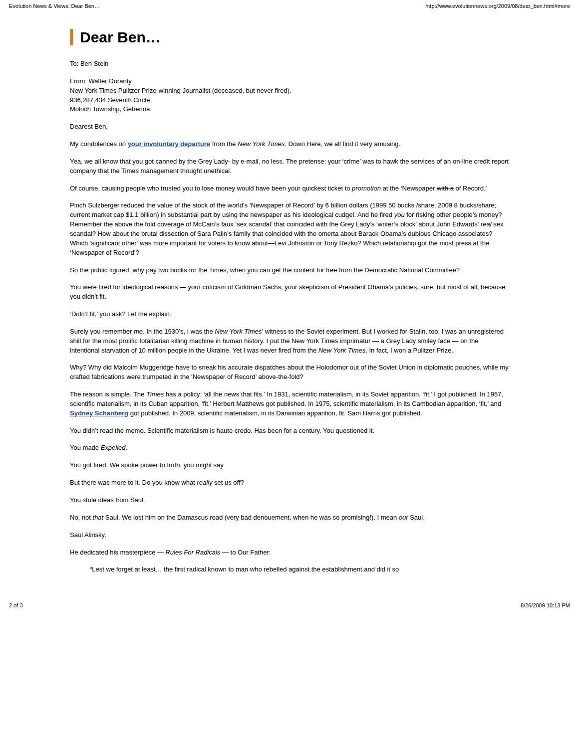Evolution News & Views: Dear Ben…
http://www.evolutionnews.org/2009/08/dear_ben.html#more
Dear Ben…
To: Ben Stein
From: Walter Duranty
New York Times Pulitzer Prize-winning Journalist (deceased, but never fired).
936,287,434 Seventh Circle
Moloch Township, Gehenna.
Dearest Ben,
My condolences on your involuntary departure from the New York Times. Down Here, we all find it very amusing.
Yea, we all know that you got canned by the Grey Lady- by e-mail, no less. The pretense: your ‘crime’ was to hawk the services of an on-line credit report company that the Times management thought unethical.
Of course, causing people who trusted you to lose money would have been your quickest ticket to promotion at the ‘Newspaper with a of Record.’
Pinch Sulzberger reduced the value of the stock of the world’s ‘Newspaper of Record’ by 6 billion dollars (1999 50 bucks /share; 2009 8 bucks/share; current market cap $1.1 billion) in substantial part by using the newspaper as his ideological cudgel. And he fired you for risking other people’s money? Remember the above the fold coverage of McCain’s faux ‘sex scandal’ that coincided with the Grey Lady’s ‘writer’s block’ about John Edwards' real sex scandal? How about the brutal dissection of Sara Palin’s family that coincided with the omerta about Barack Obama’s dubious Chicago associates? Which ‘significant other’ was more important for voters to know about—Levi Johnston or Tony Rezko? Which relationship got the most press at the ‘Newspaper of Record’?
So the public figured: why pay two bucks for the Times, when you can get the content for free from the Democratic National Committee?
You were fired for ideological reasons — your criticism of Goldman Sachs, your skepticism of President Obama’s policies, sure, but most of all, because you didn’t fit.
‘Didn’t fit,’ you ask? Let me explain.
Surely you remember me. In the 1930’s, I was the New York Times' witness to the Soviet experiment. But I worked for Stalin, too. I was an unregistered shill for the most prolific totalitarian killing machine in human history. I put the New York Times imprimatur — a Grey Lady smiley face — on the intentional starvation of 10 million people in the Ukraine. Yet I was never fired from the New York Times. In fact, I won a Pulitzer Prize.
Why? Why did Malcolm Muggeridge have to sneak his accurate dispatches about the Holodomor out of the Soviet Union in diplomatic pouches, while my crafted fabrications were trumpeted in the ‘Newspaper of Record’ above-the-fold?
The reason is simple. The Times has a policy: ‘all the news that fits.’ In 1931, scientific materialism, in its Soviet apparition, ‘fit.’ I got published. In 1957, scientific materialism, in its Cuban apparition, ‘fit.’ Herbert Matthews got published. In 1975, scientific materialism, in its Cambodian apparition, ‘fit,’ and Sydney Schanberg got published. In 2009, scientific materialism, in its Darwinian apparition, fit. Sam Harris got published.
You didn’t read the memo. Scientific materialism is haute credo. Has been for a century. You questioned it.
You made Expelled.
You got fired. We spoke power to truth, you might say
But there was more to it. Do you know what really set us off?
You stole ideas from Saul.
No, not that Saul. We lost him on the Damascus road (very bad denouement, when he was so promising!). I mean our Saul.
Saul Alinsky.
He dedicated his masterpiece — Rules For Radicals — to Our Father:
“Lest we forget at least… the first radical known to man who rebelled against the establishment and did it so
2 of 3
8/26/2009 10:13 PM